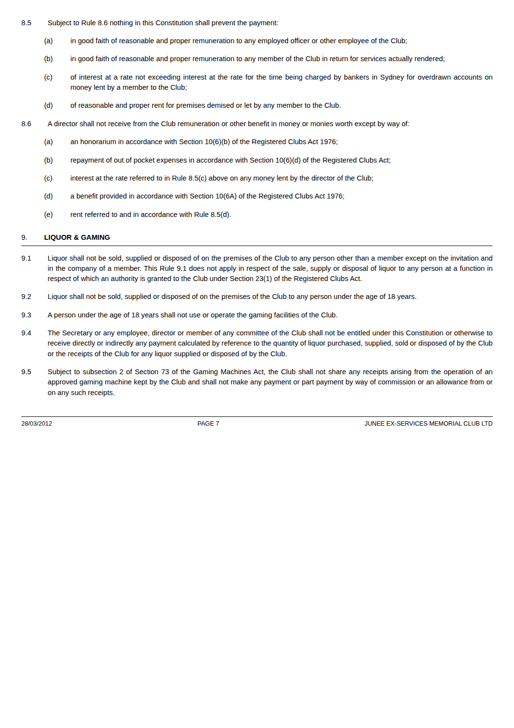8.5
Subject to Rule 8.6 nothing in this Constitution shall prevent the payment:
(a)
in good faith of reasonable and proper remuneration to any employed officer or other employee of the Club;
(b)
in good faith of reasonable and proper remuneration to any member of the Club in return for services actually rendered;
(c)
of interest at a rate not exceeding interest at the rate for the time being charged by bankers in Sydney for overdrawn accounts on money lent by a member to the Club;
(d)
of reasonable and proper rent for premises demised or let by any member to the Club.
8.6
A director shall not receive from the Club remuneration or other benefit in money or monies worth except by way of:
(a)
an honorarium in accordance with Section 10(6)(b) of the Registered Clubs Act 1976;
(b)
repayment of out of pocket expenses in accordance with Section 10(6)(d) of the Registered Clubs Act;
(c)
interest at the rate referred to in Rule 8.5(c) above on any money lent by the director of the Club;
(d)
a benefit provided in accordance with Section 10(6A) of the Registered Clubs Act 1976;
(e)
rent referred to and in accordance with Rule 8.5(d).
9. LIQUOR & GAMING
9.1
Liquor shall not be sold, supplied or disposed of on the premises of the Club to any person other than a member except on the invitation and in the company of a member. This Rule 9.1 does not apply in respect of the sale, supply or disposal of liquor to any person at a function in respect of which an authority is granted to the Club under Section 23(1) of the Registered Clubs Act.
9.2
Liquor shall not be sold, supplied or disposed of on the premises of the Club to any person under the age of 18 years.
9.3
A person under the age of 18 years shall not use or operate the gaming facilities of the Club.
9.4
The Secretary or any employee, director or member of any committee of the Club shall not be entitled under this Constitution or otherwise to receive directly or indirectly any payment calculated by reference to the quantity of liquor purchased, supplied, sold or disposed of by the Club or the receipts of the Club for any liquor supplied or disposed of by the Club.
9.5
Subject to subsection 2 of Section 73 of the Gaming Machines Act, the Club shall not share any receipts arising from the operation of an approved gaming machine kept by the Club and shall not make any payment or part payment by way of commission or an allowance from or on any such receipts.
28/03/2012
PAGE 7
JUNEE EX-SERVICES MEMORIAL CLUB LTD